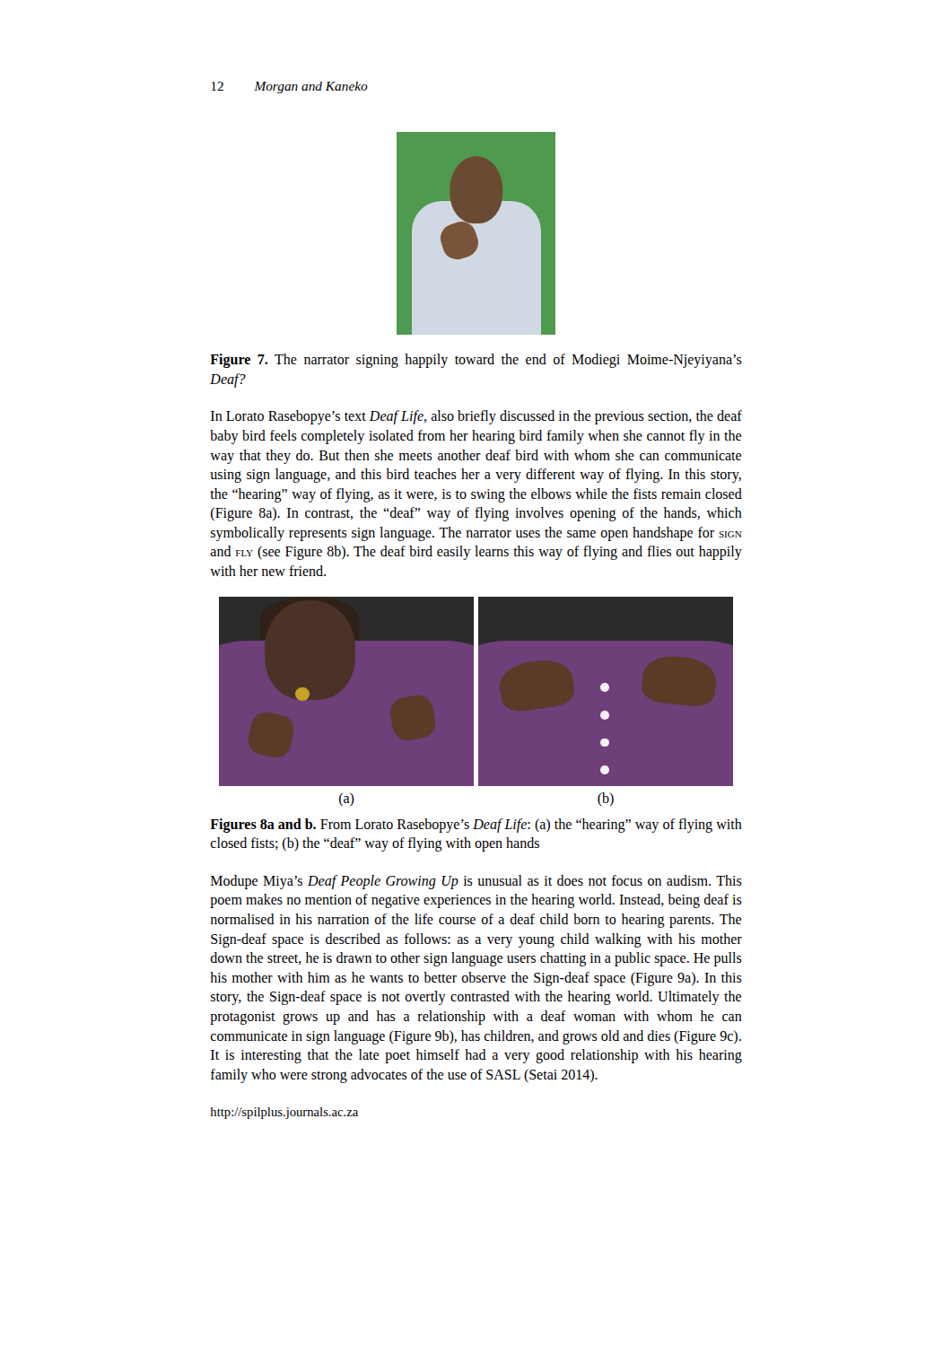12 Morgan and Kaneko
Figure 7. The narrator signing happily toward the end of Modiegi Moime-Njeyiyana’s Deaf?
In Lorato Rasebopye’s text Deaf Life, also briefly discussed in the previous section, the deaf baby bird feels completely isolated from her hearing bird family when she cannot fly in the way that they do. But then she meets another deaf bird with whom she can communicate using sign language, and this bird teaches her a very different way of flying. In this story, the “hearing” way of flying, as it were, is to swing the elbows while the fists remain closed (Figure 8a). In contrast, the “deaf” way of flying involves opening of the hands, which symbolically represents sign language. The narrator uses the same open handshape for sign and fly (see Figure 8b). The deaf bird easily learns this way of flying and flies out happily with her new friend.
(a)
(b)
Figures 8a and b. From Lorato Rasebopye’s Deaf Life: (a) the “hearing” way of flying with closed fists; (b) the “deaf” way of flying with open hands
Modupe Miya’s Deaf People Growing Up is unusual as it does not focus on audism. This poem makes no mention of negative experiences in the hearing world. Instead, being deaf is normalised in his narration of the life course of a deaf child born to hearing parents. The Sign-deaf space is described as follows: as a very young child walking with his mother down the street, he is drawn to other sign language users chatting in a public space. He pulls his mother with him as he wants to better observe the Sign-deaf space (Figure 9a). In this story, the Sign-deaf space is not overtly contrasted with the hearing world. Ultimately the protagonist grows up and has a relationship with a deaf woman with whom he can communicate in sign language (Figure 9b), has children, and grows old and dies (Figure 9c). It is interesting that the late poet himself had a very good relationship with his hearing family who were strong advocates of the use of SASL (Setai 2014).
http://spilplus.journals.ac.za